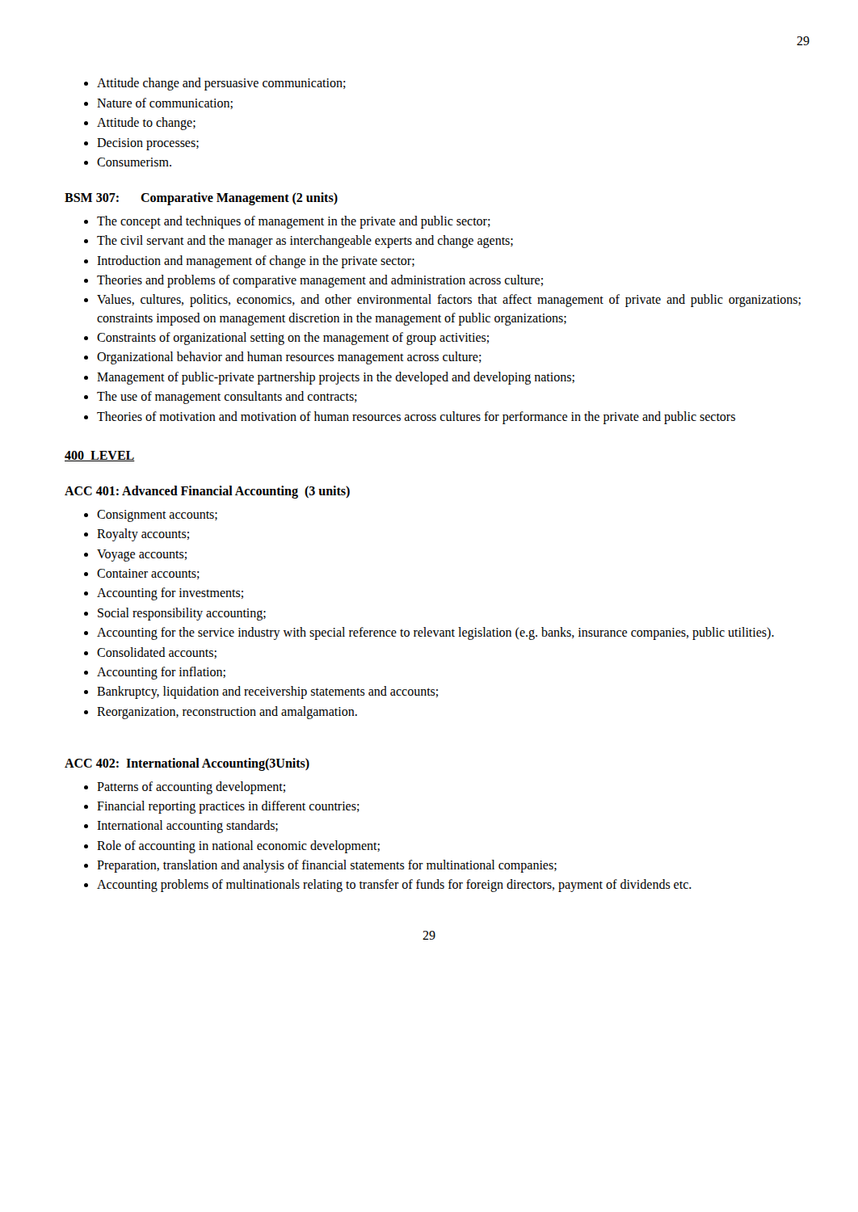29
Attitude change and persuasive communication;
Nature of communication;
Attitude to change;
Decision processes;
Consumerism.
BSM 307: Comparative Management (2 units)
The concept and techniques of management in the private and public sector;
The civil servant and the manager as interchangeable experts and change agents;
Introduction and management of change in the private sector;
Theories and problems of comparative management and administration across culture;
Values, cultures, politics, economics, and other environmental factors that affect management of private and public organizations; constraints imposed on management discretion in the management of public organizations;
Constraints of organizational setting on the management of group activities;
Organizational behavior and human resources management across culture;
Management of public-private partnership projects in the developed and developing nations;
The use of management consultants and contracts;
Theories of motivation and motivation of human resources across cultures for performance in the private and public sectors
400 LEVEL
ACC 401: Advanced Financial Accounting (3 units)
Consignment accounts;
Royalty accounts;
Voyage accounts;
Container accounts;
Accounting for investments;
Social responsibility accounting;
Accounting for the service industry with special reference to relevant legislation (e.g. banks, insurance companies, public utilities).
Consolidated accounts;
Accounting for inflation;
Bankruptcy, liquidation and receivership statements and accounts;
Reorganization, reconstruction and amalgamation.
ACC 402: International Accounting(3Units)
Patterns of accounting development;
Financial reporting practices in different countries;
International accounting standards;
Role of accounting in national economic development;
Preparation, translation and analysis of financial statements for multinational companies;
Accounting problems of multinationals relating to transfer of funds for foreign directors, payment of dividends etc.
29